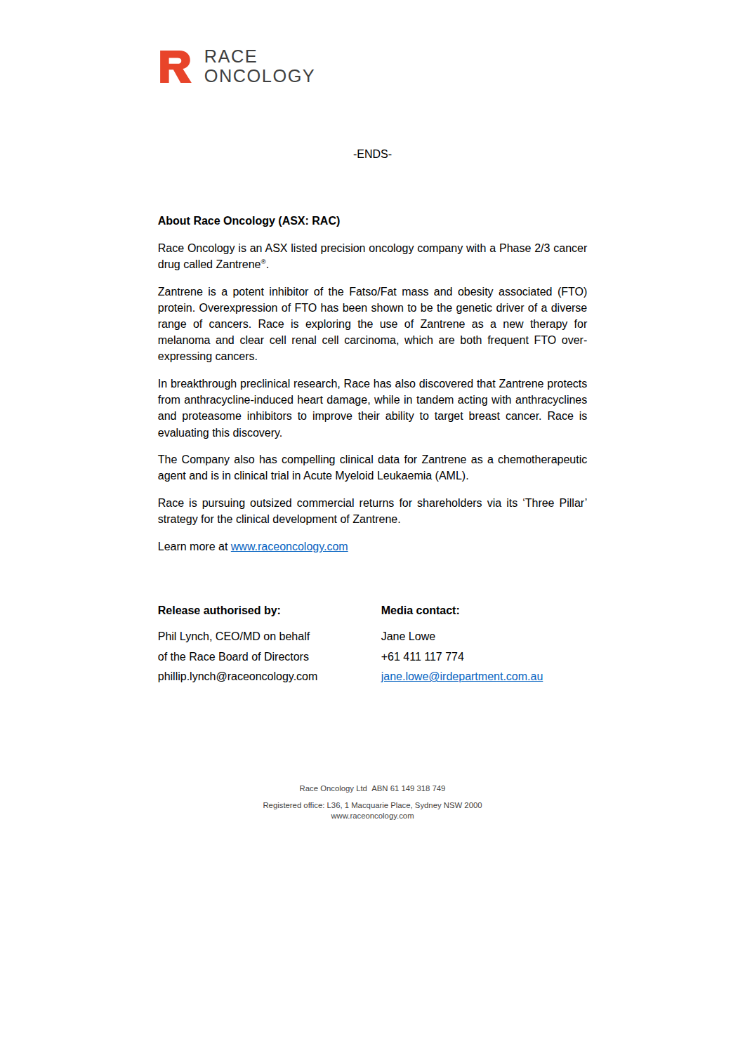RACE
ONCOLOGY
-ENDS-
About Race Oncology (ASX: RAC)
Race Oncology is an ASX listed precision oncology company with a Phase 2/3 cancer drug called Zantrene®.
Zantrene is a potent inhibitor of the Fatso/Fat mass and obesity associated (FTO) protein. Overexpression of FTO has been shown to be the genetic driver of a diverse range of cancers. Race is exploring the use of Zantrene as a new therapy for melanoma and clear cell renal cell carcinoma, which are both frequent FTO over-expressing cancers.
In breakthrough preclinical research, Race has also discovered that Zantrene protects from anthracycline-induced heart damage, while in tandem acting with anthracyclines and proteasome inhibitors to improve their ability to target breast cancer. Race is evaluating this discovery.
The Company also has compelling clinical data for Zantrene as a chemotherapeutic agent and is in clinical trial in Acute Myeloid Leukaemia (AML).
Race is pursuing outsized commercial returns for shareholders via its ‘Three Pillar’ strategy for the clinical development of Zantrene.
Learn more at www.raceoncology.com
| Release authorised by: | Media contact: |
| Phil Lynch, CEO/MD on behalf | Jane Lowe |
| of the Race Board of Directors | +61 411 117 774 |
| phillip.lynch@raceoncology.com | jane.lowe@irdepartment.com.au |
Race Oncology Ltd ABN 61 149 318 749
Registered office: L36, 1 Macquarie Place, Sydney NSW 2000
www.raceoncology.com